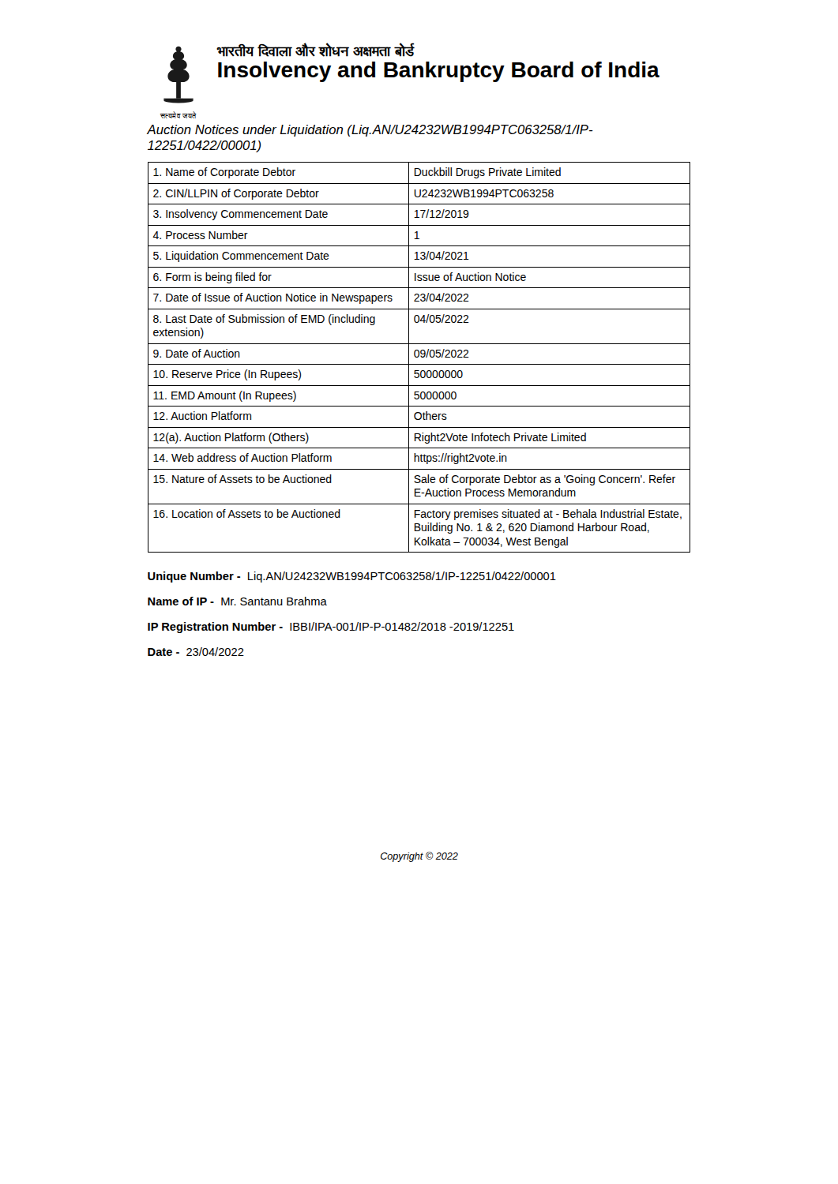सत्यमेव जयते
भारतीय दिवाला और शोधन अक्षमता बोर्ड
Insolvency and Bankruptcy Board of India
Auction Notices under Liquidation (Liq.AN/U24232WB1994PTC063258/1/IP-12251/0422/00001)
| 1. Name of Corporate Debtor | Duckbill Drugs Private Limited |
| 2. CIN/LLPIN of Corporate Debtor | U24232WB1994PTC063258 |
| 3. Insolvency Commencement Date | 17/12/2019 |
| 4. Process Number | 1 |
| 5. Liquidation Commencement Date | 13/04/2021 |
| 6. Form is being filed for | Issue of Auction Notice |
| 7. Date of Issue of Auction Notice in Newspapers | 23/04/2022 |
| 8. Last Date of Submission of EMD (including extension) | 04/05/2022 |
| 9. Date of Auction | 09/05/2022 |
| 10. Reserve Price (In Rupees) | 50000000 |
| 11. EMD Amount (In Rupees) | 5000000 |
| 12. Auction Platform | Others |
| 12(a). Auction Platform (Others) | Right2Vote Infotech Private Limited |
| 14. Web address of Auction Platform | https://right2vote.in |
| 15. Nature of Assets to be Auctioned | Sale of Corporate Debtor as a 'Going Concern'. Refer E-Auction Process Memorandum |
| 16. Location of Assets to be Auctioned | Factory premises situated at - Behala Industrial Estate, Building No. 1 & 2, 620 Diamond Harbour Road, Kolkata – 700034, West Bengal |
Unique Number - Liq.AN/U24232WB1994PTC063258/1/IP-12251/0422/00001
Name of IP - Mr. Santanu Brahma
IP Registration Number - IBBI/IPA-001/IP-P-01482/2018 -2019/12251
Date - 23/04/2022
Copyright © 2022